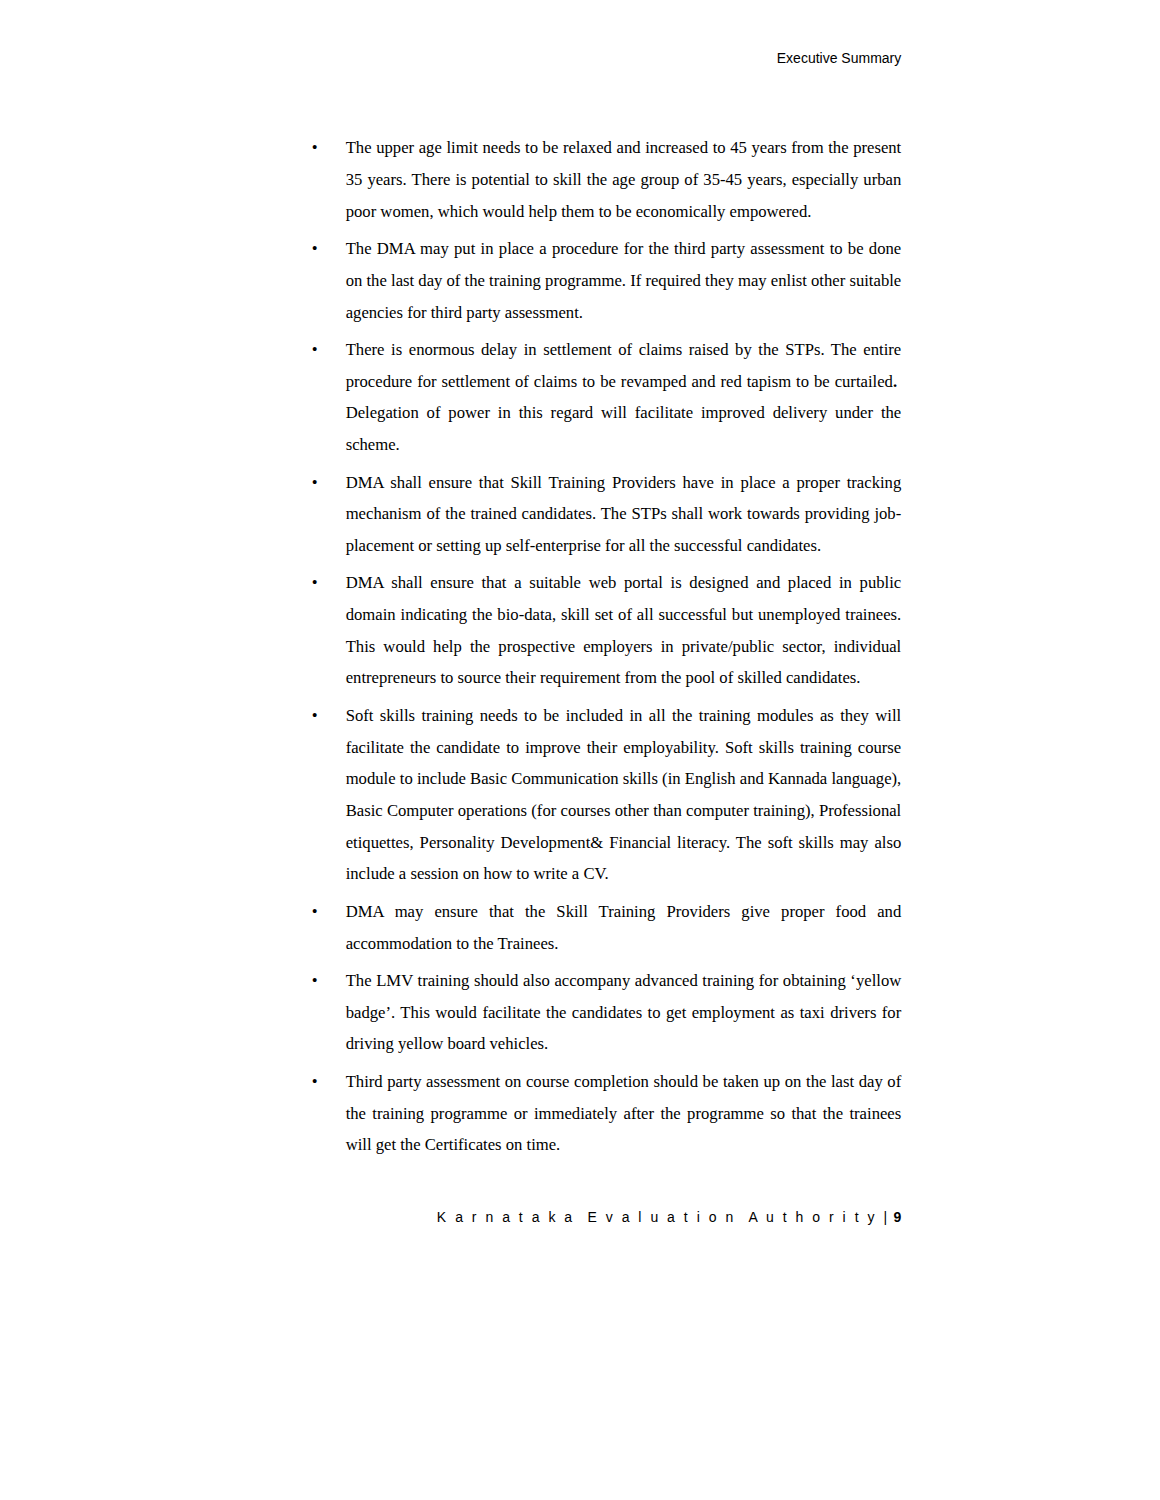Executive Summary
The upper age limit needs to be relaxed and increased to 45 years from the present 35 years. There is potential to skill the age group of 35-45 years, especially urban poor women, which would help them to be economically empowered.
The DMA may put in place a procedure for the third party assessment to be done on the last day of the training programme. If required they may enlist other suitable agencies for third party assessment.
There is enormous delay in settlement of claims raised by the STPs. The entire procedure for settlement of claims to be revamped and red tapism to be curtailed. Delegation of power in this regard will facilitate improved delivery under the scheme.
DMA shall ensure that Skill Training Providers have in place a proper tracking mechanism of the trained candidates. The STPs shall work towards providing job-placement or setting up self-enterprise for all the successful candidates.
DMA shall ensure that a suitable web portal is designed and placed in public domain indicating the bio-data, skill set of all successful but unemployed trainees. This would help the prospective employers in private/public sector, individual entrepreneurs to source their requirement from the pool of skilled candidates.
Soft skills training needs to be included in all the training modules as they will facilitate the candidate to improve their employability. Soft skills training course module to include Basic Communication skills (in English and Kannada language), Basic Computer operations (for courses other than computer training), Professional etiquettes, Personality Development& Financial literacy. The soft skills may also include a session on how to write a CV.
DMA may ensure that the Skill Training Providers give proper food and accommodation to the Trainees.
The LMV training should also accompany advanced training for obtaining ‘yellow badge’. This would facilitate the candidates to get employment as taxi drivers for driving yellow board vehicles.
Third party assessment on course completion should be taken up on the last day of the training programme or immediately after the programme so that the trainees will get the Certificates on time.
K a r n a t a k a E v a l u a t i o n A u t h o r i t y | 9